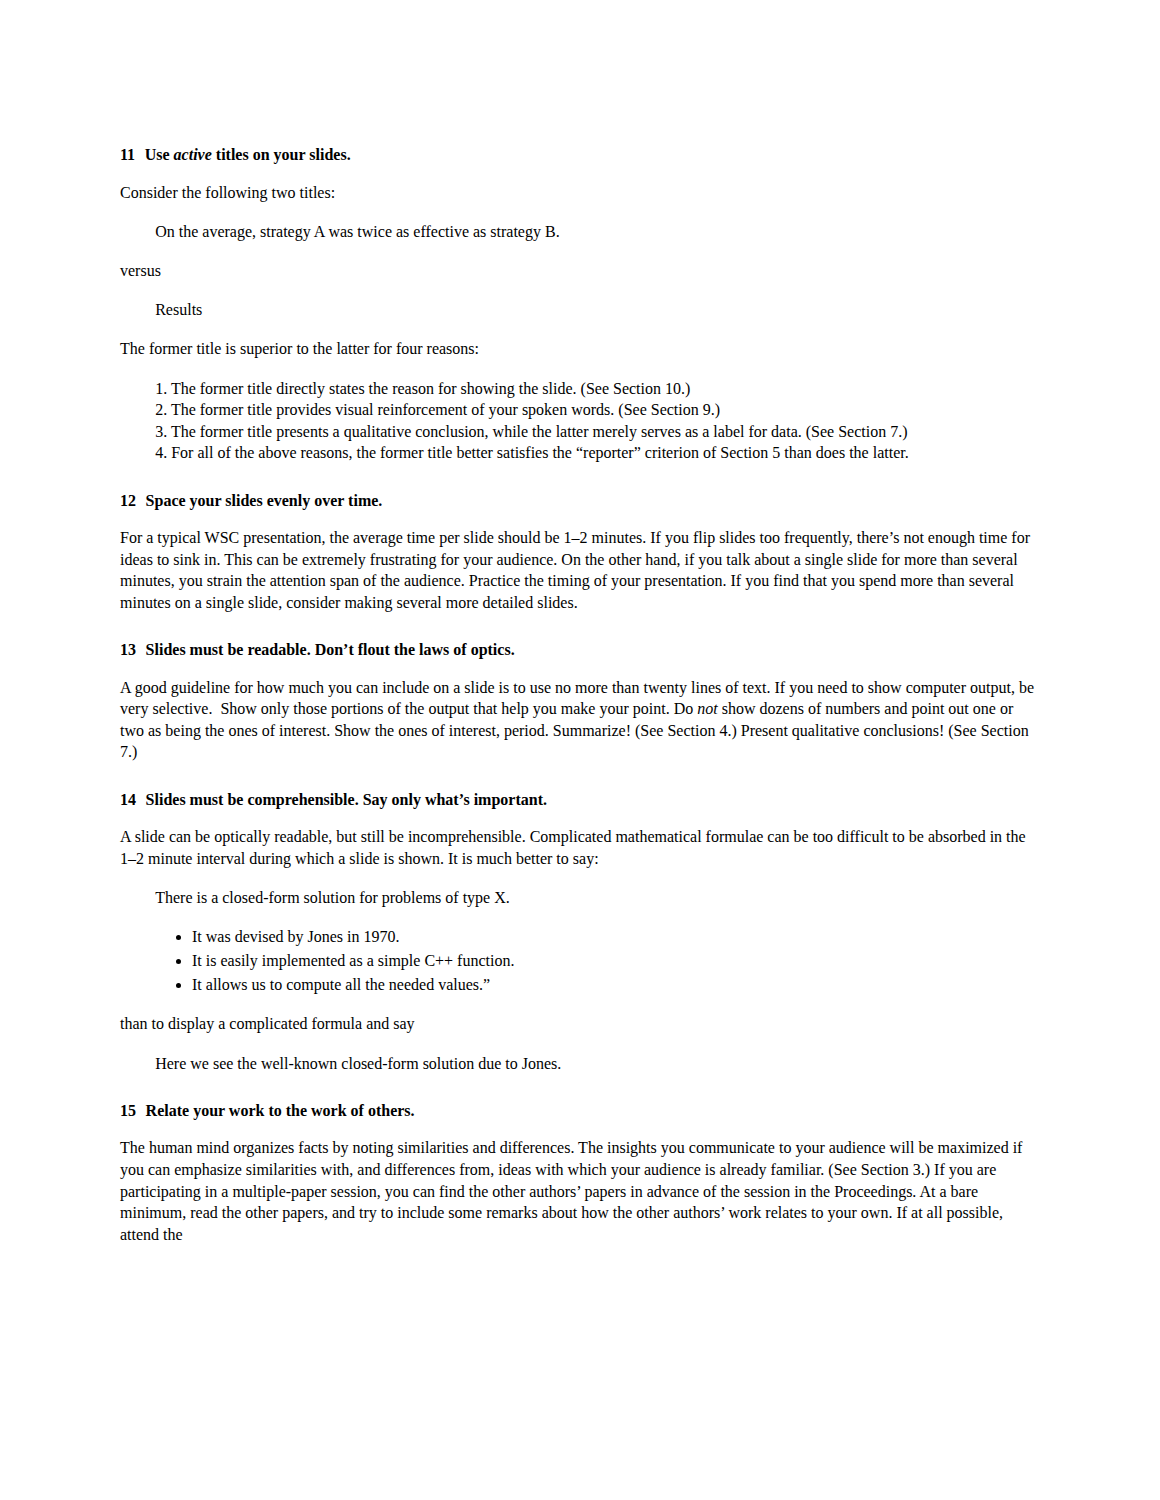11 Use active titles on your slides.
Consider the following two titles:
On the average, strategy A was twice as effective as strategy B.
versus
Results
The former title is superior to the latter for four reasons:
1. The former title directly states the reason for showing the slide. (See Section 10.)
2. The former title provides visual reinforcement of your spoken words. (See Section 9.)
3. The former title presents a qualitative conclusion, while the latter merely serves as a label for data. (See Section 7.)
4. For all of the above reasons, the former title better satisfies the “reporter” criterion of Section 5 than does the latter.
12 Space your slides evenly over time.
For a typical WSC presentation, the average time per slide should be 1–2 minutes. If you flip slides too frequently, there’s not enough time for ideas to sink in. This can be extremely frustrating for your audience. On the other hand, if you talk about a single slide for more than several minutes, you strain the attention span of the audience. Practice the timing of your presentation. If you find that you spend more than several minutes on a single slide, consider making several more detailed slides.
13 Slides must be readable. Don’t flout the laws of optics.
A good guideline for how much you can include on a slide is to use no more than twenty lines of text. If you need to show computer output, be very selective. Show only those portions of the output that help you make your point. Do not show dozens of numbers and point out one or two as being the ones of interest. Show the ones of interest, period. Summarize! (See Section 4.) Present qualitative conclusions! (See Section 7.)
14 Slides must be comprehensible. Say only what’s important.
A slide can be optically readable, but still be incomprehensible. Complicated mathematical formulae can be too difficult to be absorbed in the 1–2 minute interval during which a slide is shown. It is much better to say:
There is a closed-form solution for problems of type X.
It was devised by Jones in 1970.
It is easily implemented as a simple C++ function.
It allows us to compute all the needed values.”
than to display a complicated formula and say
Here we see the well-known closed-form solution due to Jones.
15 Relate your work to the work of others.
The human mind organizes facts by noting similarities and differences. The insights you communicate to your audience will be maximized if you can emphasize similarities with, and differences from, ideas with which your audience is already familiar. (See Section 3.) If you are participating in a multiple-paper session, you can find the other authors’ papers in advance of the session in the Proceedings. At a bare minimum, read the other papers, and try to include some remarks about how the other authors’ work relates to your own. If at all possible, attend the